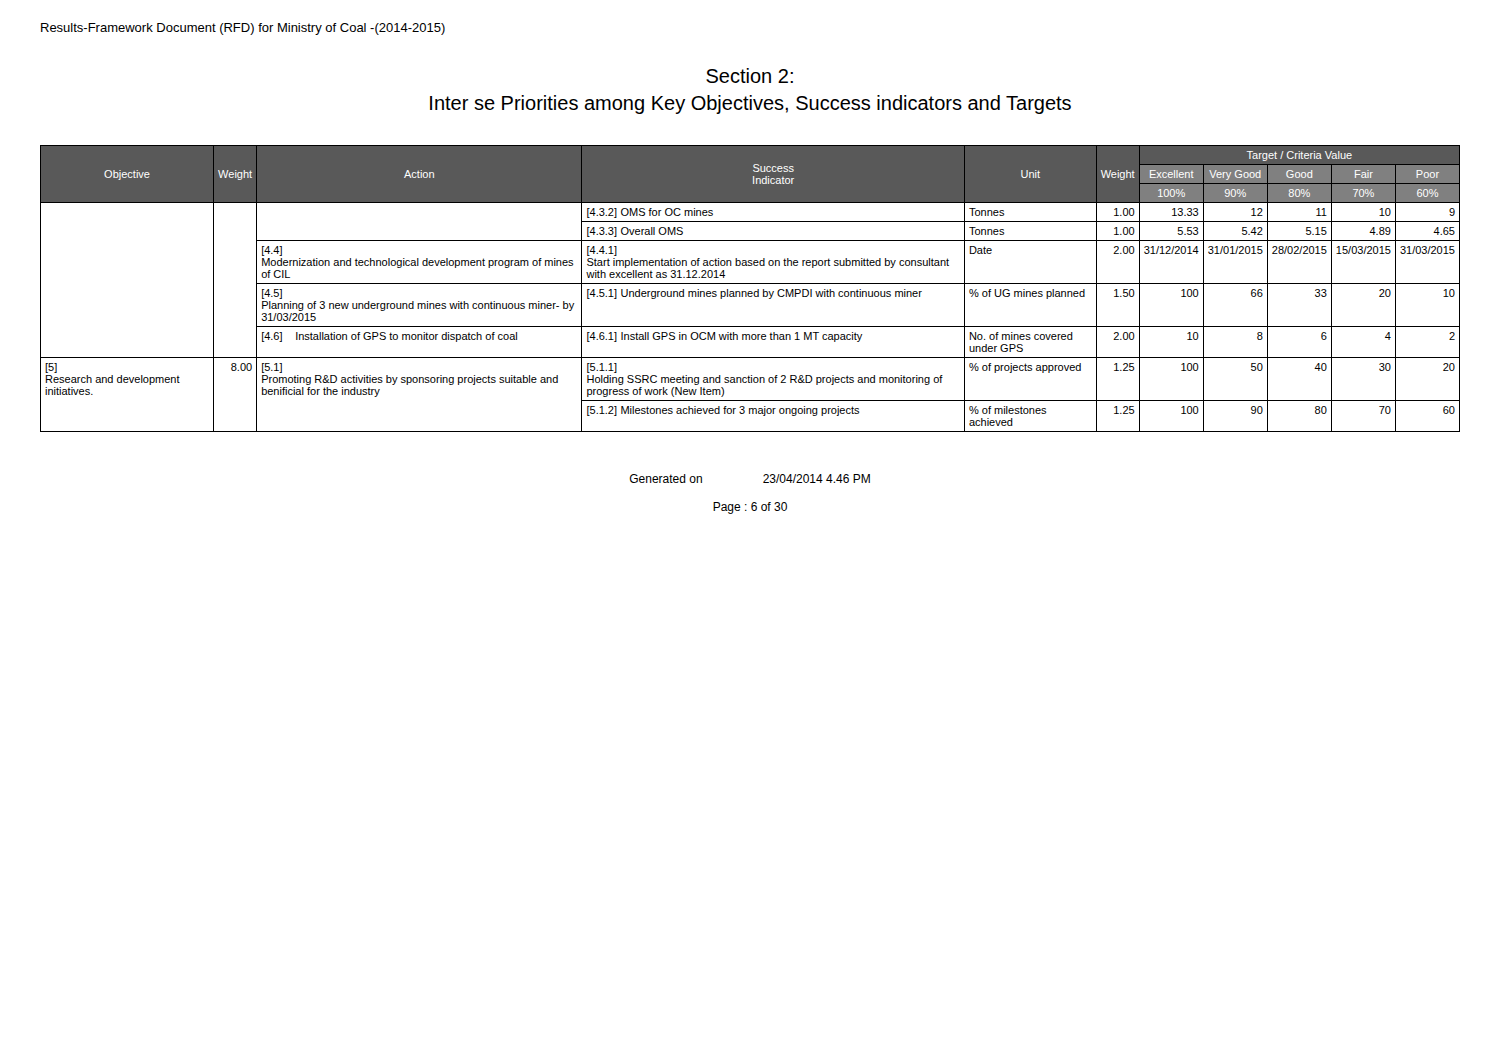Results-Framework Document (RFD) for Ministry of Coal -(2014-2015)
Section 2:
Inter se Priorities among Key Objectives, Success indicators and Targets
| Objective | Weight | Action | Success Indicator | Unit | Weight | Target / Criteria Value |
| --- | --- | --- | --- | --- | --- | --- |
| Excellent | Very Good | Good | Fair | Poor |
| 100% | 90% | 80% | 70% | 60% |
| | | | [4.3.2] OMS for OC mines | Tonnes | 1.00 | 13.33 | 12 | 11 | 10 | 9 |
| [4.3.3] Overall OMS | Tonnes | 1.00 | 5.53 | 5.42 | 5.15 | 4.89 | 4.65 |
| [4.4] Modernization and technological development program of mines of CIL | [4.4.1] Start implementation of action based on the report submitted by consultant with excellent as 31.12.2014 | Date | 2.00 | 31/12/2014 | 31/01/2015 | 28/02/2015 | 15/03/2015 | 31/03/2015 |
| [4.5] Planning of 3 new underground mines with continuous miner- by 31/03/2015 | [4.5.1] Underground mines planned by CMPDI with continuous miner | % of UG mines planned | 1.50 | 100 | 66 | 33 | 20 | 10 |
| [4.6] Installation of GPS to monitor dispatch of coal | [4.6.1] Install GPS in OCM with more than 1 MT capacity | No. of mines covered under GPS | 2.00 | 10 | 8 | 6 | 4 | 2 |
| [5] Research and development initiatives. | 8.00 | [5.1] Promoting R&D activities by sponsoring projects suitable and benificial for the industry | [5.1.1] Holding SSRC meeting and sanction of 2 R&D projects and monitoring of progress of work (New Item) | % of projects approved | 1.25 | 100 | 50 | 40 | 30 | 20 |
| [5.1.2] Milestones achieved for 3 major ongoing projects | % of milestones achieved | 1.25 | 100 | 90 | 80 | 70 | 60 |
Generated on 23/04/2014 4.46 PM
Page : 6 of 30